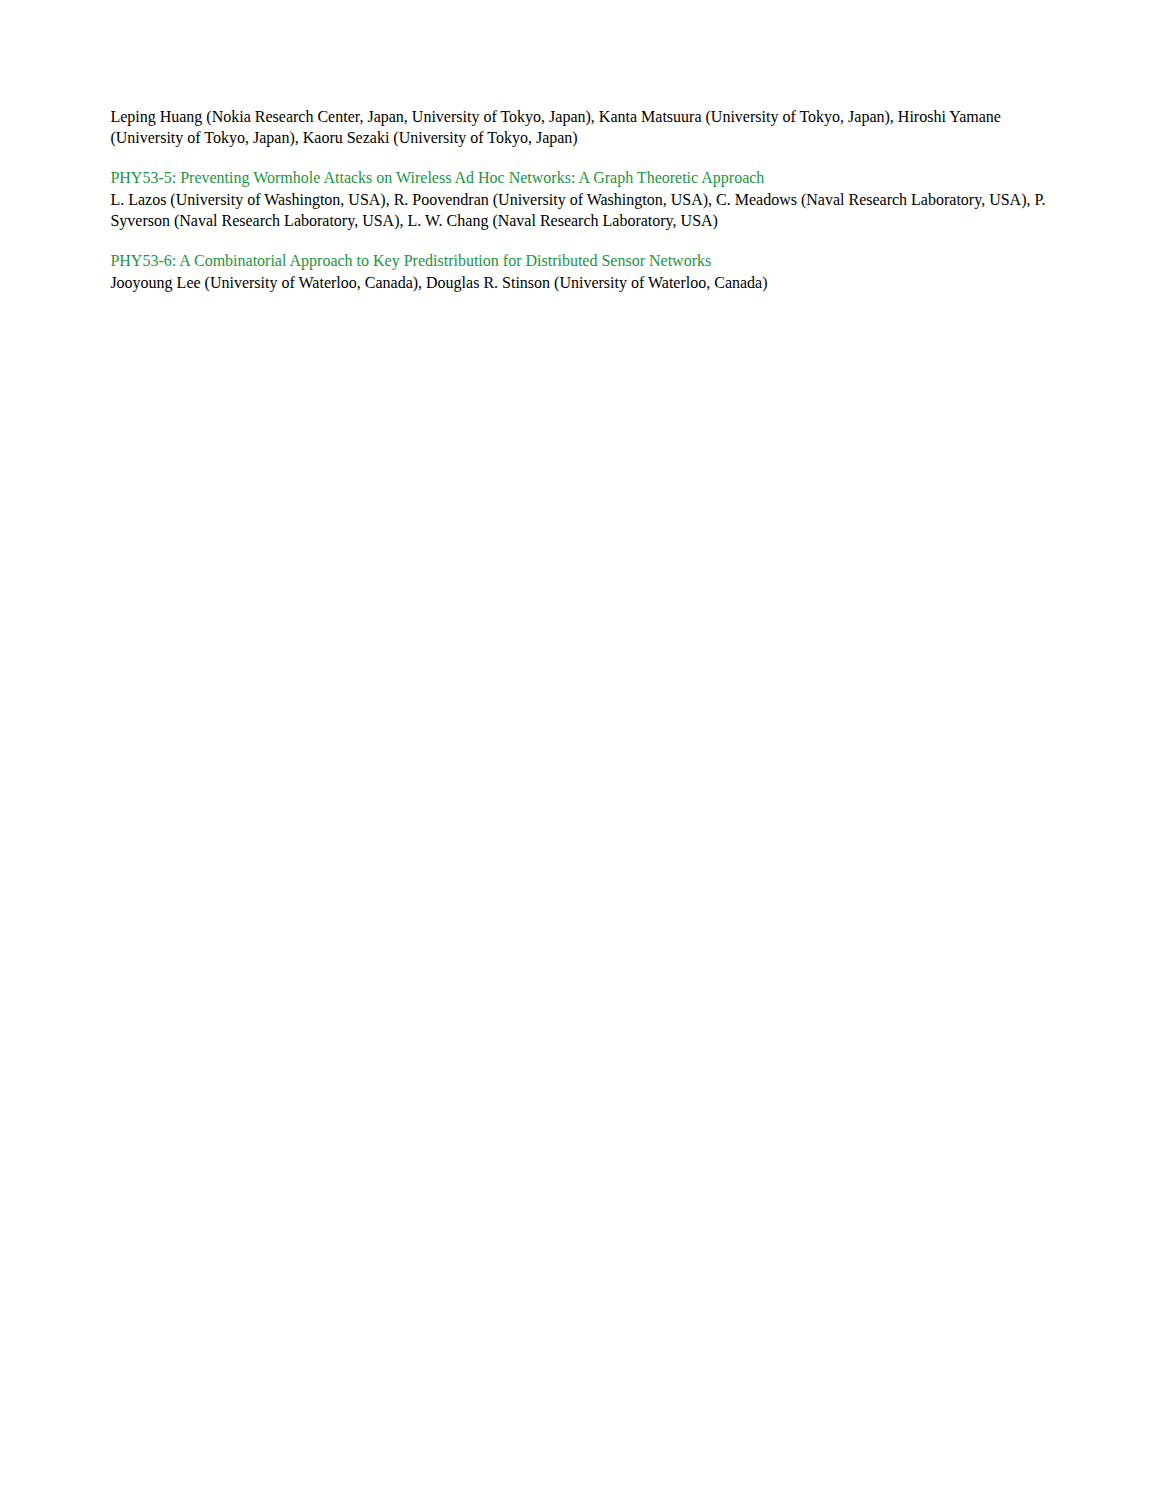Leping Huang (Nokia Research Center, Japan, University of Tokyo, Japan), Kanta Matsuura (University of Tokyo, Japan), Hiroshi Yamane (University of Tokyo, Japan), Kaoru Sezaki (University of Tokyo, Japan)
PHY53-5: Preventing Wormhole Attacks on Wireless Ad Hoc Networks: A Graph Theoretic Approach
L. Lazos (University of Washington, USA), R. Poovendran (University of Washington, USA), C. Meadows (Naval Research Laboratory, USA), P. Syverson (Naval Research Laboratory, USA), L. W. Chang (Naval Research Laboratory, USA)
PHY53-6: A Combinatorial Approach to Key Predistribution for Distributed Sensor Networks
Jooyoung Lee (University of Waterloo, Canada), Douglas R. Stinson (University of Waterloo, Canada)